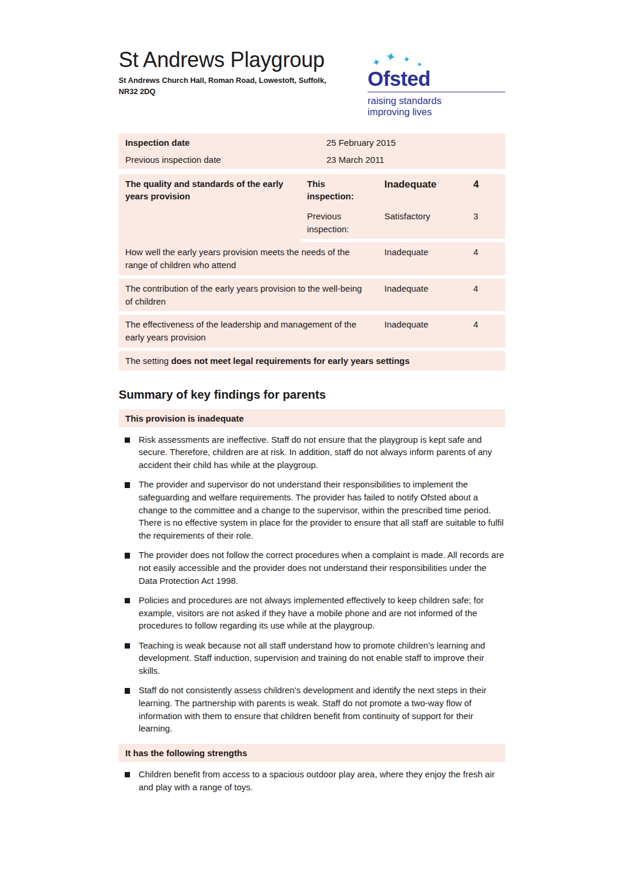St Andrews Playgroup
St Andrews Church Hall, Roman Road, Lowestoft, Suffolk, NR32 2DQ
✦ ✦ ✦ ✦
Ofsted
raising standards
improving lives
| Inspection date | 25 February 2015 |
| Previous inspection date | 23 March 2011 |
| The quality and standards of the early years provision | This inspection: | Inadequate | 4 |
| Previous inspection: | Satisfactory | 3 |
| How well the early years provision meets the needs of the range of children who attend | Inadequate | 4 |
| The contribution of the early years provision to the well-being of children | Inadequate | 4 |
| The effectiveness of the leadership and management of the early years provision | Inadequate | 4 |
The setting does not meet legal requirements for early years settings
Summary of key findings for parents
This provision is inadequate
Risk assessments are ineffective. Staff do not ensure that the playgroup is kept safe and secure. Therefore, children are at risk. In addition, staff do not always inform parents of any accident their child has while at the playgroup.
The provider and supervisor do not understand their responsibilities to implement the safeguarding and welfare requirements. The provider has failed to notify Ofsted about a change to the committee and a change to the supervisor, within the prescribed time period. There is no effective system in place for the provider to ensure that all staff are suitable to fulfil the requirements of their role.
The provider does not follow the correct procedures when a complaint is made. All records are not easily accessible and the provider does not understand their responsibilities under the Data Protection Act 1998.
Policies and procedures are not always implemented effectively to keep children safe; for example, visitors are not asked if they have a mobile phone and are not informed of the procedures to follow regarding its use while at the playgroup.
Teaching is weak because not all staff understand how to promote children's learning and development. Staff induction, supervision and training do not enable staff to improve their skills.
Staff do not consistently assess children's development and identify the next steps in their learning. The partnership with parents is weak. Staff do not promote a two-way flow of information with them to ensure that children benefit from continuity of support for their learning.
It has the following strengths
Children benefit from access to a spacious outdoor play area, where they enjoy the fresh air and play with a range of toys.